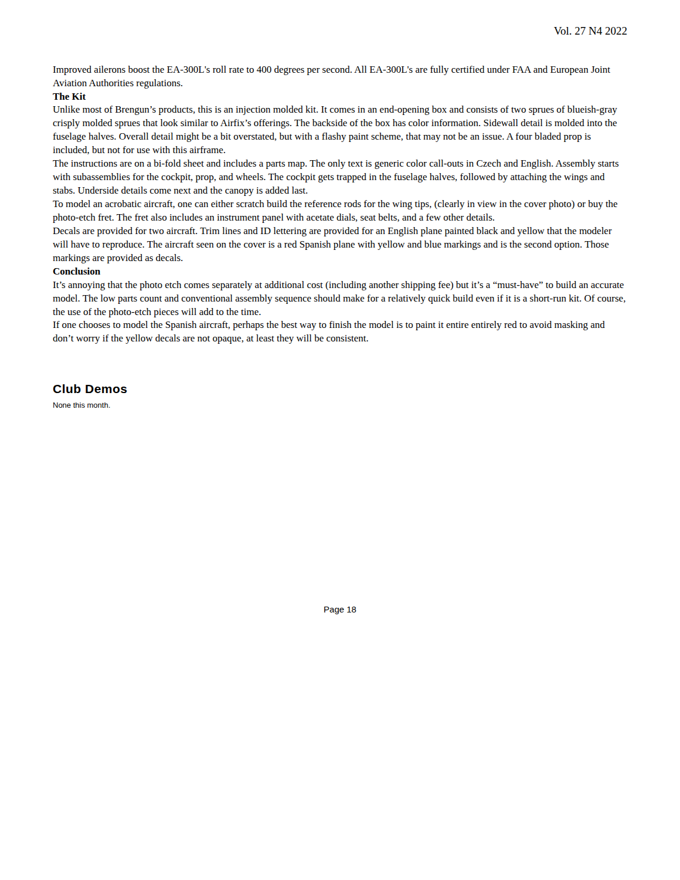Vol. 27 N4 2022
Improved ailerons boost the EA-300L's roll rate to 400 degrees per second. All EA-300L's are fully certified under FAA and European Joint Aviation Authorities regulations.
The Kit
Unlike most of Brengun’s products, this is an injection molded kit. It comes in an end-opening box and consists of two sprues of blueish-gray crisply molded sprues that look similar to Airfix’s offerings. The backside of the box has color information. Sidewall detail is molded into the fuselage halves. Overall detail might be a bit overstated, but with a flashy paint scheme, that may not be an issue. A four bladed prop is included, but not for use with this airframe.
The instructions are on a bi-fold sheet and includes a parts map. The only text is generic color call-outs in Czech and English. Assembly starts with subassemblies for the cockpit, prop, and wheels. The cockpit gets trapped in the fuselage halves, followed by attaching the wings and stabs. Underside details come next and the canopy is added last.
To model an acrobatic aircraft, one can either scratch build the reference rods for the wing tips, (clearly in view in the cover photo) or buy the photo-etch fret. The fret also includes an instrument panel with acetate dials, seat belts, and a few other details.
Decals are provided for two aircraft. Trim lines and ID lettering are provided for an English plane painted black and yellow that the modeler will have to reproduce. The aircraft seen on the cover is a red Spanish plane with yellow and blue markings and is the second option. Those markings are provided as decals.
Conclusion
It’s annoying that the photo etch comes separately at additional cost (including another shipping fee) but it’s a “must-have” to build an accurate model. The low parts count and conventional assembly sequence should make for a relatively quick build even if it is a short-run kit. Of course, the use of the photo-etch pieces will add to the time.
If one chooses to model the Spanish aircraft, perhaps the best way to finish the model is to paint it entire entirely red to avoid masking and don’t worry if the yellow decals are not opaque, at least they will be consistent.
Club Demos
None this month.
Page 18